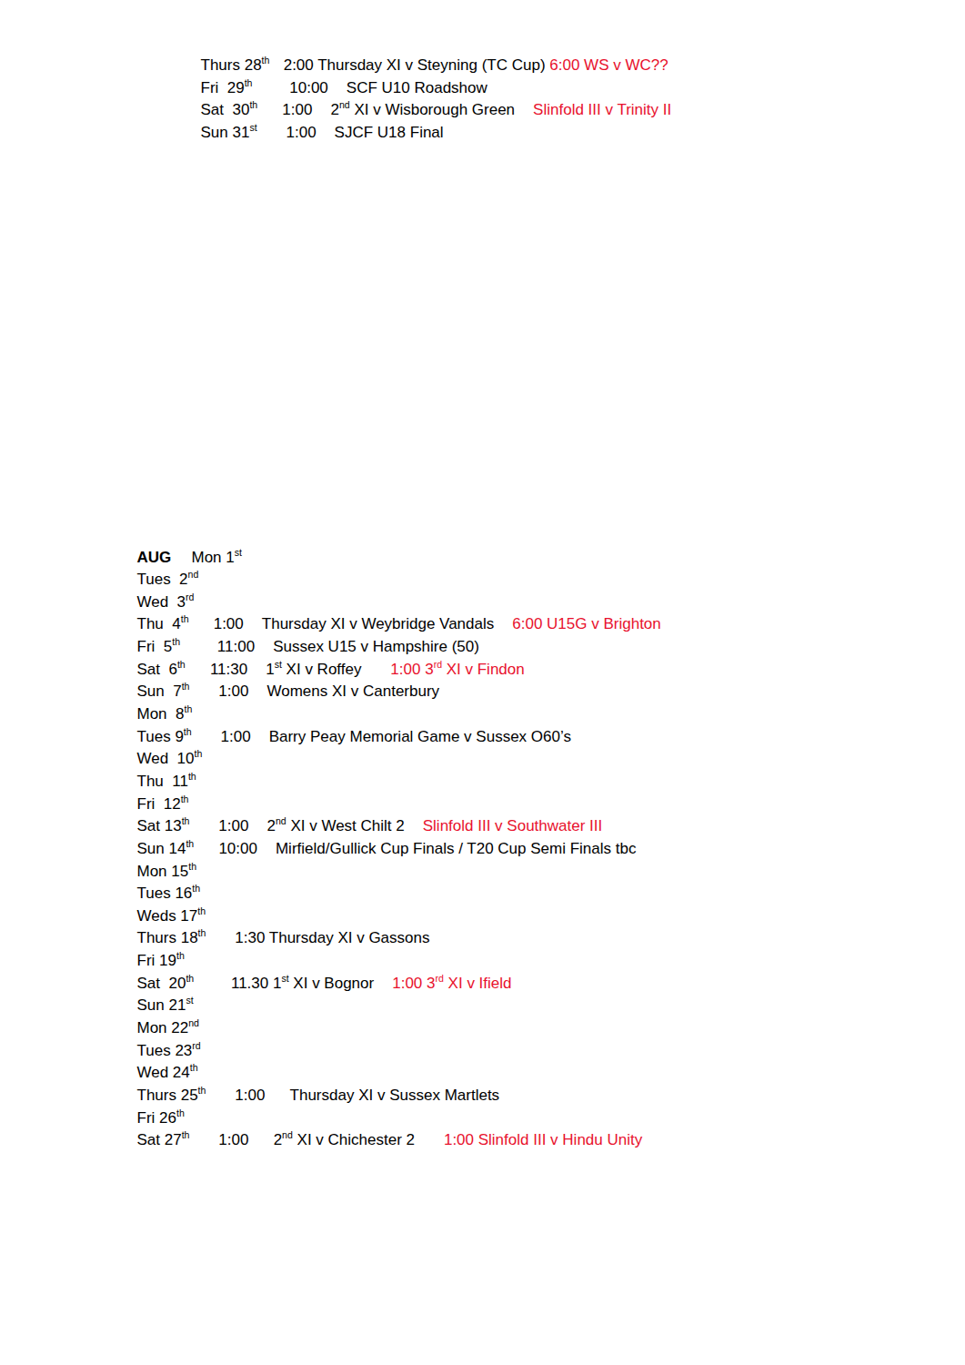Thurs 28th 2:00 Thursday XI v Steyning (TC Cup) 6:00 WS v WC??
Fri 29th 10:00 SCF U10 Roadshow
Sat 30th 1:00 2nd XI v Wisborough Green Slinfold III v Trinity II
Sun 31st 1:00 SJCF U18 Final
AUGMon 1st
Tues 2nd
Wed 3rd
Thu 4th 1:00 Thursday XI v Weybridge Vandals 6:00 U15G v Brighton
Fri 5th 11:00 Sussex U15 v Hampshire (50)
Sat 6th 11:30 1st XI v Roffey 1:00 3rd XI v Findon
Sun 7th 1:00 Womens XI v Canterbury
Mon 8th
Tues 9th 1:00 Barry Peay Memorial Game v Sussex O60’s
Wed 10th
Thu 11th
Fri 12th
Sat 13th 1:00 2nd XI v West Chilt 2 Slinfold III v Southwater III
Sun 14th 10:00 Mirfield/Gullick Cup Finals / T20 Cup Semi Finals tbc
Mon 15th
Tues 16th
Weds 17th
Thurs 18th 1:30 Thursday XI v Gassons
Fri 19th
Sat 20th 11.30 1st XI v Bognor 1:00 3rd XI v Ifield
Sun 21st
Mon 22nd
Tues 23rd
Wed 24th
Thurs 25th 1:00 Thursday XI v Sussex Martlets
Fri 26th
Sat 27th 1:00 2nd XI v Chichester 2 1:00 Slinfold III v Hindu Unity